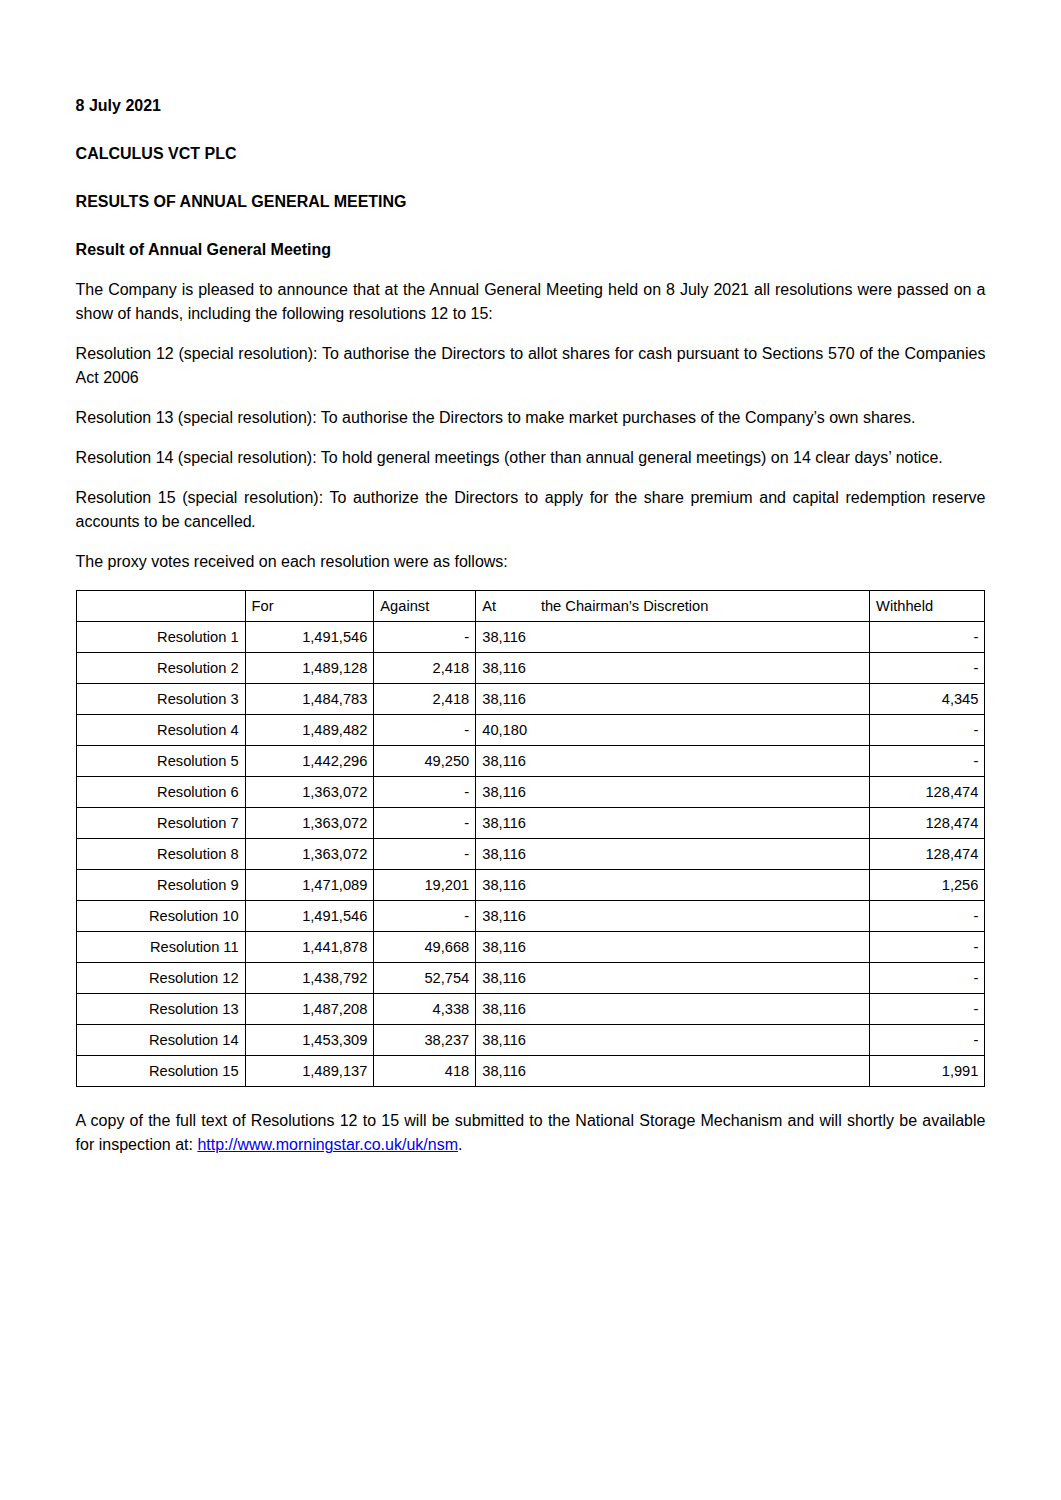8 July 2021
CALCULUS VCT PLC
RESULTS OF ANNUAL GENERAL MEETING
Result of Annual General Meeting
The Company is pleased to announce that at the Annual General Meeting held on 8 July 2021 all resolutions were passed on a show of hands, including the following resolutions 12 to 15:
Resolution 12 (special resolution): To authorise the Directors to allot shares for cash pursuant to Sections 570 of the Companies Act 2006
Resolution 13 (special resolution): To authorise the Directors to make market purchases of the Company’s own shares.
Resolution 14 (special resolution): To hold general meetings (other than annual general meetings) on 14 clear days’ notice.
Resolution 15 (special resolution): To authorize the Directors to apply for the share premium and capital redemption reserve accounts to be cancelled.
The proxy votes received on each resolution were as follows:
| | For | Against | At the Chairman’s Discretion | Withheld |
| --- | --- | --- | --- | --- |
| Resolution 1 | 1,491,546 | - | 38,116 | - |
| Resolution 2 | 1,489,128 | 2,418 | 38,116 | - |
| Resolution 3 | 1,484,783 | 2,418 | 38,116 | 4,345 |
| Resolution 4 | 1,489,482 | - | 40,180 | - |
| Resolution 5 | 1,442,296 | 49,250 | 38,116 | - |
| Resolution 6 | 1,363,072 | - | 38,116 | 128,474 |
| Resolution 7 | 1,363,072 | - | 38,116 | 128,474 |
| Resolution 8 | 1,363,072 | - | 38,116 | 128,474 |
| Resolution 9 | 1,471,089 | 19,201 | 38,116 | 1,256 |
| Resolution 10 | 1,491,546 | - | 38,116 | - |
| Resolution 11 | 1,441,878 | 49,668 | 38,116 | - |
| Resolution 12 | 1,438,792 | 52,754 | 38,116 | - |
| Resolution 13 | 1,487,208 | 4,338 | 38,116 | - |
| Resolution 14 | 1,453,309 | 38,237 | 38,116 | - |
| Resolution 15 | 1,489,137 | 418 | 38,116 | 1,991 |
A copy of the full text of Resolutions 12 to 15 will be submitted to the National Storage Mechanism and will shortly be available for inspection at: http://www.morningstar.co.uk/uk/nsm.